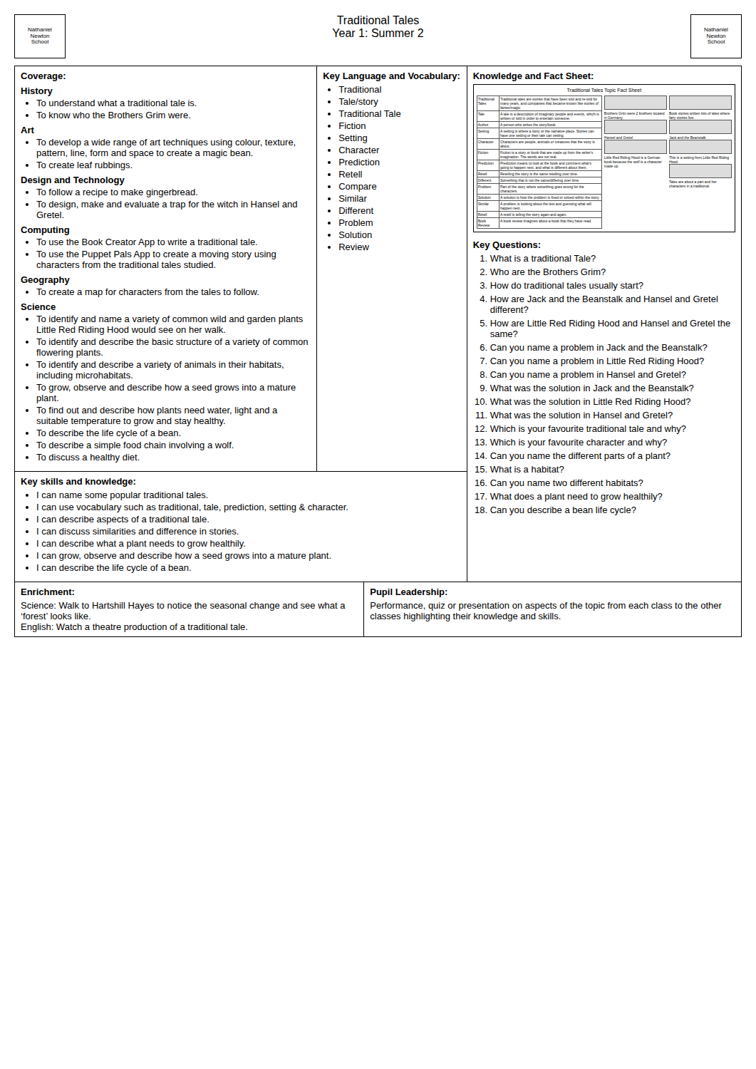Nathaniel
Newton
School
Traditional Tales
Year 1: Summer 2
Nathaniel
Newton
School
| Coverage: History To understand what a traditional tale is. To know who the Brothers Grim were. Art To develop a wide range of art techniques using colour, texture, pattern, line, form and space to create a magic bean. To create leaf rubbings. Design and Technology To follow a recipe to make gingerbread. To design, make and evaluate a trap for the witch in Hansel and Gretel. Computing To use the Book Creator App to write a traditional tale. To use the Puppet Pals App to create a moving story using characters from the traditional tales studied. Geography To create a map for characters from the tales to follow. Science To identify and name a variety of common wild and garden plants Little Red Riding Hood would see on her walk. To identify and describe the basic structure of a variety of common flowering plants. To identify and describe a variety of animals in their habitats, including microhabitats. To grow, observe and describe how a seed grows into a mature plant. To find out and describe how plants need water, light and a suitable temperature to grow and stay healthy. To describe the life cycle of a bean. To describe a simple food chain involving a wolf. To discuss a healthy diet. | Key Language and Vocabulary: Traditional Tale/story Traditional Tale Fiction Setting Character Prediction Retell Compare Similar Different Problem Solution Review | Knowledge and Fact Sheet: Traditional Tales Topic Fact Sheet / Traditional Tales / Traditional tales are stories that have been told and re-told for many years, and companies that became known like stories of fairies/magic. / / Tale / A tale is a description of imaginary people and events, which is written or told in order to entertain someone. / / Author / A person who writes the story/book. / / Setting / A setting is where a story or the narrative place. Stories can have one setting or their tale can setting. / / Character / Characters are people, animals or creatures that the story is about. / / Fiction / Fiction is a story or book that are made up from the writer's imagination. The words are not real. / / Prediction / Prediction means to look at the book and comment what's going to happen next, and what is different about them. / / Retell / Retelling the story is the same retelling over time. / / Different / Something that is not the same/differing over time. / / Problem / Part of the story where something goes wrong for the characters. / / Solution / A solution is how the problem is fixed or solved within the story. / / Similar / A problem is looking about the text and guessing what will happen next. / / Retell / A retell is telling the story again and again. / / Book Review / A book review imagines about a book that they have read. / Brothers Grim were 2 brothers located in Germany. Hansel and Gretel Little Red Riding Hood is a German book because the wolf is a character made up. Book stories written lots of tales where fairy stories live. Jack and the Beanstalk This is a setting from Little Red Riding Hood. Tales are about a part and her characters in a traditional. Key Questions: What is a traditional Tale? Who are the Brothers Grim? How do traditional tales usually start? How are Jack and the Beanstalk and Hansel and Gretel different? How are Little Red Riding Hood and Hansel and Gretel the same? Can you name a problem in Jack and the Beanstalk? Can you name a problem in Little Red Riding Hood? Can you name a problem in Hansel and Gretel? What was the solution in Jack and the Beanstalk? What was the solution in Little Red Riding Hood? What was the solution in Hansel and Gretel? Which is your favourite traditional tale and why? Which is your favourite character and why? Can you name the different parts of a plant? What is a habitat? Can you name two different habitats? What does a plant need to grow healthily? Can you describe a bean life cycle? |
| Key skills and knowledge: I can name some popular traditional tales. I can use vocabulary such as traditional, tale, prediction, setting & character. I can describe aspects of a traditional tale. I can discuss similarities and difference in stories. I can describe what a plant needs to grow healthily. I can grow, observe and describe how a seed grows into a mature plant. I can describe the life cycle of a bean. |
| Enrichment: Science: Walk to Hartshill Hayes to notice the seasonal change and see what a ‘forest’ looks like. English: Watch a theatre production of a traditional tale. | Pupil Leadership: Performance, quiz or presentation on aspects of the topic from each class to the other classes highlighting their knowledge and skills. |